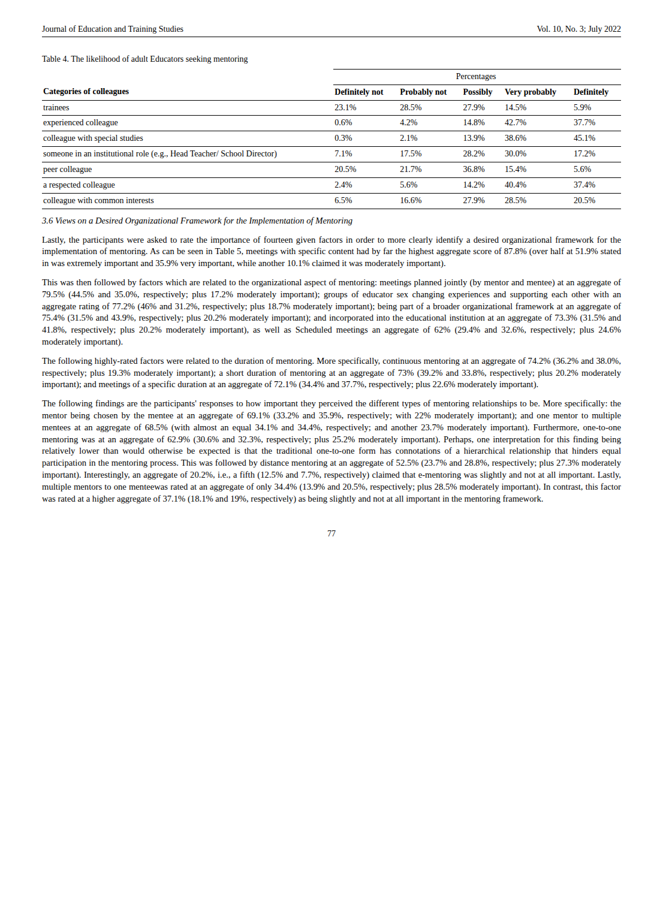Journal of Education and Training Studies
Vol. 10, No. 3; July 2022
Table 4. The likelihood of adult Educators seeking mentoring
| | Percentages |
| --- | --- |
| Categories of colleagues | Definitely not | Probably not | Possibly | Very probably | Definitely |
| trainees | 23.1% | 28.5% | 27.9% | 14.5% | 5.9% |
| experienced colleague | 0.6% | 4.2% | 14.8% | 42.7% | 37.7% |
| colleague with special studies | 0.3% | 2.1% | 13.9% | 38.6% | 45.1% |
| someone in an institutional role (e.g., Head Teacher/ School Director) | 7.1% | 17.5% | 28.2% | 30.0% | 17.2% |
| peer colleague | 20.5% | 21.7% | 36.8% | 15.4% | 5.6% |
| a respected colleague | 2.4% | 5.6% | 14.2% | 40.4% | 37.4% |
| colleague with common interests | 6.5% | 16.6% | 27.9% | 28.5% | 20.5% |
3.6 Views on a Desired Organizational Framework for the Implementation of Mentoring
Lastly, the participants were asked to rate the importance of fourteen given factors in order to more clearly identify a desired organizational framework for the implementation of mentoring. As can be seen in Table 5, meetings with specific content had by far the highest aggregate score of 87.8% (over half at 51.9% stated in was extremely important and 35.9% very important, while another 10.1% claimed it was moderately important).
This was then followed by factors which are related to the organizational aspect of mentoring: meetings planned jointly (by mentor and mentee) at an aggregate of 79.5% (44.5% and 35.0%, respectively; plus 17.2% moderately important); groups of educator sex changing experiences and supporting each other with an aggregate rating of 77.2% (46% and 31.2%, respectively; plus 18.7% moderately important); being part of a broader organizational framework at an aggregate of 75.4% (31.5% and 43.9%, respectively; plus 20.2% moderately important); and incorporated into the educational institution at an aggregate of 73.3% (31.5% and 41.8%, respectively; plus 20.2% moderately important), as well as Scheduled meetings an aggregate of 62% (29.4% and 32.6%, respectively; plus 24.6% moderately important).
The following highly-rated factors were related to the duration of mentoring. More specifically, continuous mentoring at an aggregate of 74.2% (36.2% and 38.0%, respectively; plus 19.3% moderately important); a short duration of mentoring at an aggregate of 73% (39.2% and 33.8%, respectively; plus 20.2% moderately important); and meetings of a specific duration at an aggregate of 72.1% (34.4% and 37.7%, respectively; plus 22.6% moderately important).
The following findings are the participants' responses to how important they perceived the different types of mentoring relationships to be. More specifically: the mentor being chosen by the mentee at an aggregate of 69.1% (33.2% and 35.9%, respectively; with 22% moderately important); and one mentor to multiple mentees at an aggregate of 68.5% (with almost an equal 34.1% and 34.4%, respectively; and another 23.7% moderately important). Furthermore, one-to-one mentoring was at an aggregate of 62.9% (30.6% and 32.3%, respectively; plus 25.2% moderately important). Perhaps, one interpretation for this finding being relatively lower than would otherwise be expected is that the traditional one-to-one form has connotations of a hierarchical relationship that hinders equal participation in the mentoring process. This was followed by distance mentoring at an aggregate of 52.5% (23.7% and 28.8%, respectively; plus 27.3% moderately important). Interestingly, an aggregate of 20.2%, i.e., a fifth (12.5% and 7.7%, respectively) claimed that e-mentoring was slightly and not at all important. Lastly, multiple mentors to one menteewas rated at an aggregate of only 34.4% (13.9% and 20.5%, respectively; plus 28.5% moderately important). In contrast, this factor was rated at a higher aggregate of 37.1% (18.1% and 19%, respectively) as being slightly and not at all important in the mentoring framework.
77